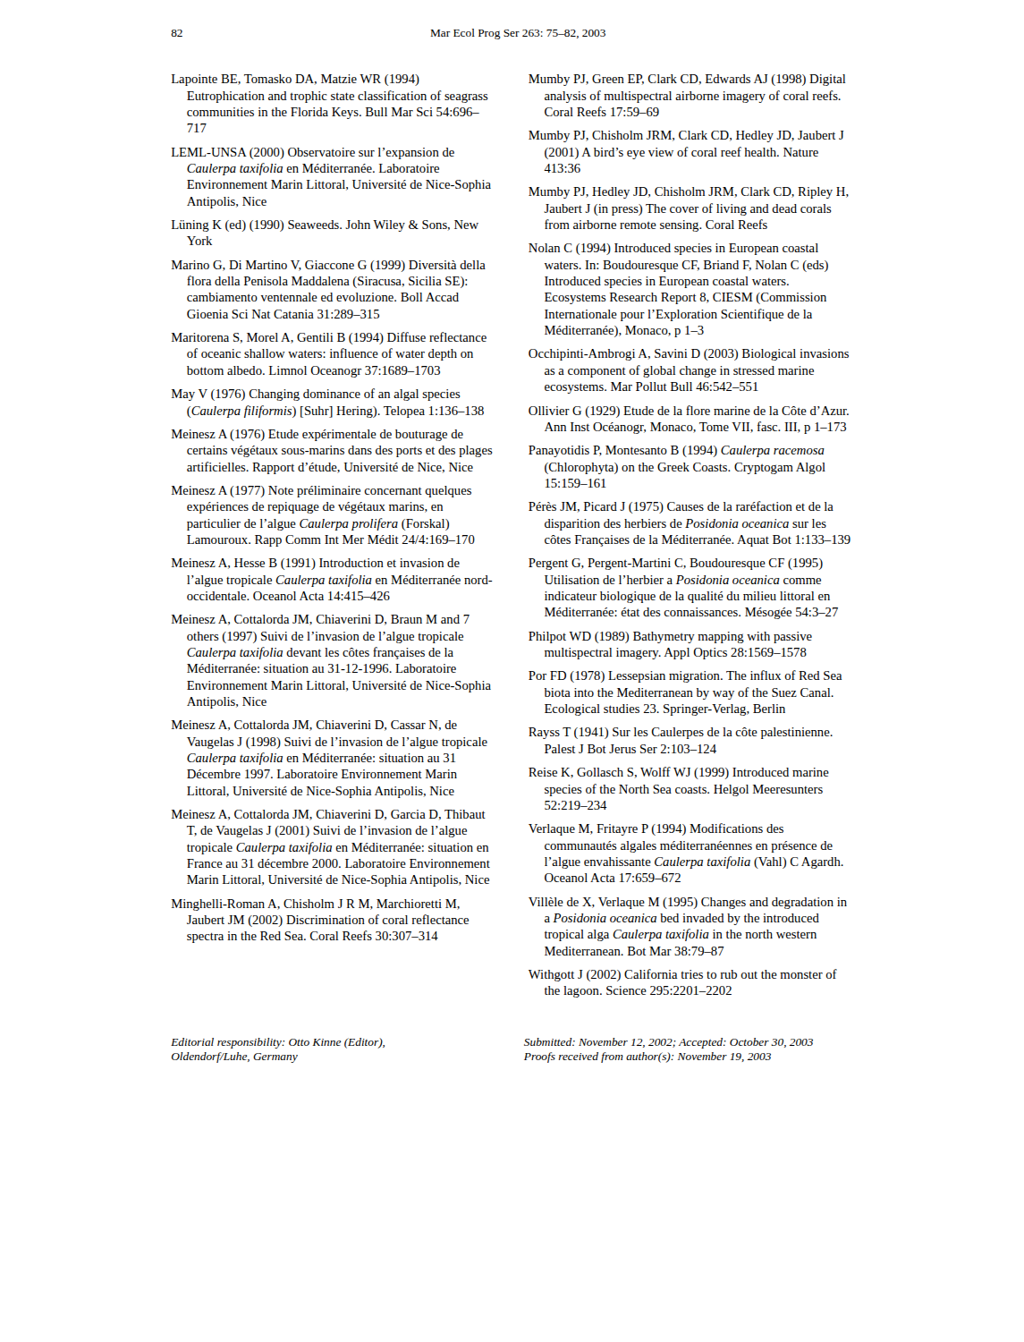82 Mar Ecol Prog Ser 263: 75–82, 2003
Lapointe BE, Tomasko DA, Matzie WR (1994) Eutrophication and trophic state classification of seagrass communities in the Florida Keys. Bull Mar Sci 54:696–717
LEML-UNSA (2000) Observatoire sur l’expansion de Caulerpa taxifolia en Méditerranée. Laboratoire Environnement Marin Littoral, Université de Nice-Sophia Antipolis, Nice
Lüning K (ed) (1990) Seaweeds. John Wiley & Sons, New York
Marino G, Di Martino V, Giaccone G (1999) Diversità della flora della Penisola Maddalena (Siracusa, Sicilia SE): cambiamento ventennale ed evoluzione. Boll Accad Gioenia Sci Nat Catania 31:289–315
Maritorena S, Morel A, Gentili B (1994) Diffuse reflectance of oceanic shallow waters: influence of water depth on bottom albedo. Limnol Oceanogr 37:1689–1703
May V (1976) Changing dominance of an algal species (Caulerpa filiformis) [Suhr] Hering). Telopea 1:136–138
Meinesz A (1976) Etude expérimentale de bouturage de certains végétaux sous-marins dans des ports et des plages artificielles. Rapport d’étude, Université de Nice, Nice
Meinesz A (1977) Note préliminaire concernant quelques expériences de repiquage de végétaux marins, en particulier de l’algue Caulerpa prolifera (Forskal) Lamouroux. Rapp Comm Int Mer Médit 24/4:169–170
Meinesz A, Hesse B (1991) Introduction et invasion de l’algue tropicale Caulerpa taxifolia en Méditerranée nord-occidentale. Oceanol Acta 14:415–426
Meinesz A, Cottalorda JM, Chiaverini D, Braun M and 7 others (1997) Suivi de l’invasion de l’algue tropicale Caulerpa taxifolia devant les côtes françaises de la Méditerranée: situation au 31-12-1996. Laboratoire Environnement Marin Littoral, Université de Nice-Sophia Antipolis, Nice
Meinesz A, Cottalorda JM, Chiaverini D, Cassar N, de Vaugelas J (1998) Suivi de l’invasion de l’algue tropicale Caulerpa taxifolia en Méditerranée: situation au 31 Décembre 1997. Laboratoire Environnement Marin Littoral, Université de Nice-Sophia Antipolis, Nice
Meinesz A, Cottalorda JM, Chiaverini D, Garcia D, Thibaut T, de Vaugelas J (2001) Suivi de l’invasion de l’algue tropicale Caulerpa taxifolia en Méditerranée: situation en France au 31 décembre 2000. Laboratoire Environnement Marin Littoral, Université de Nice-Sophia Antipolis, Nice
Minghelli-Roman A, Chisholm J R M, Marchioretti M, Jaubert JM (2002) Discrimination of coral reflectance spectra in the Red Sea. Coral Reefs 30:307–314
Mumby PJ, Green EP, Clark CD, Edwards AJ (1998) Digital analysis of multispectral airborne imagery of coral reefs. Coral Reefs 17:59–69
Mumby PJ, Chisholm JRM, Clark CD, Hedley JD, Jaubert J (2001) A bird’s eye view of coral reef health. Nature 413:36
Mumby PJ, Hedley JD, Chisholm JRM, Clark CD, Ripley H, Jaubert J (in press) The cover of living and dead corals from airborne remote sensing. Coral Reefs
Nolan C (1994) Introduced species in European coastal waters. In: Boudouresque CF, Briand F, Nolan C (eds) Introduced species in European coastal waters. Ecosystems Research Report 8, CIESM (Commission Internationale pour l’Exploration Scientifique de la Méditerranée), Monaco, p 1–3
Occhipinti-Ambrogi A, Savini D (2003) Biological invasions as a component of global change in stressed marine ecosystems. Mar Pollut Bull 46:542–551
Ollivier G (1929) Etude de la flore marine de la Côte d’Azur. Ann Inst Océanogr, Monaco, Tome VII, fasc. III, p 1–173
Panayotidis P, Montesanto B (1994) Caulerpa racemosa (Chlorophyta) on the Greek Coasts. Cryptogam Algol 15:159–161
Pérès JM, Picard J (1975) Causes de la raréfaction et de la disparition des herbiers de Posidonia oceanica sur les côtes Françaises de la Méditerranée. Aquat Bot 1:133–139
Pergent G, Pergent-Martini C, Boudouresque CF (1995) Utilisation de l’herbier a Posidonia oceanica comme indicateur biologique de la qualité du milieu littoral en Méditerranée: état des connaissances. Mésogée 54:3–27
Philpot WD (1989) Bathymetry mapping with passive multispectral imagery. Appl Optics 28:1569–1578
Por FD (1978) Lessepsian migration. The influx of Red Sea biota into the Mediterranean by way of the Suez Canal. Ecological studies 23. Springer-Verlag, Berlin
Rayss T (1941) Sur les Caulerpes de la côte palestinienne. Palest J Bot Jerus Ser 2:103–124
Reise K, Gollasch S, Wolff WJ (1999) Introduced marine species of the North Sea coasts. Helgol Meeresunters 52:219–234
Verlaque M, Fritayre P (1994) Modifications des communautés algales méditerranéennes en présence de l’algue envahissante Caulerpa taxifolia (Vahl) C Agardh. Oceanol Acta 17:659–672
Villèle de X, Verlaque M (1995) Changes and degradation in a Posidonia oceanica bed invaded by the introduced tropical alga Caulerpa taxifolia in the north western Mediterranean. Bot Mar 38:79–87
Withgott J (2002) California tries to rub out the monster of the lagoon. Science 295:2201–2202
Editorial responsibility: Otto Kinne (Editor),
Oldendorf/Luhe, Germany
Submitted: November 12, 2002; Accepted: October 30, 2003
Proofs received from author(s): November 19, 2003